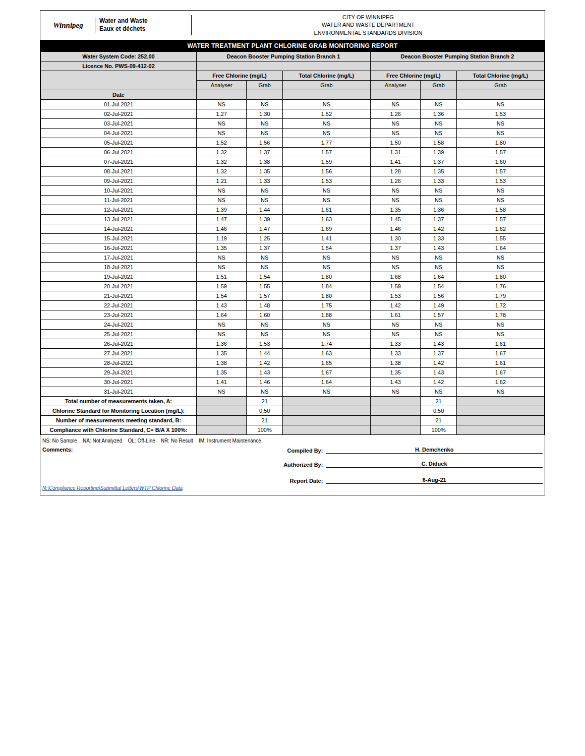Winnipeg
Water and Waste
Eaux et déchets
CITY OF WINNIPEG
WATER AND WASTE DEPARTMENT
ENVIRONMENTAL STANDARDS DIVISION
WATER TREATMENT PLANT CHLORINE GRAB MONITORING REPORT
| Water System Code: 252.00 | Deacon Booster Pumping Station Branch 1 | Deacon Booster Pumping Station Branch 2 |
| Licence No. PWS-09-412-02 | | |
| | Free Chlorine (mg/L) | Total Chlorine (mg/L) | Free Chlorine (mg/L) | Total Chlorine (mg/L) |
| Analyser | Grab | Grab | Analyser | Grab | Grab |
| Date | | | | | | |
| 01-Jul-2021 | NS | NS | NS | NS | NS | NS |
| 02-Jul-2021 | 1.27 | 1.30 | 1.52 | 1.26 | 1.36 | 1.53 |
| 03-Jul-2021 | NS | NS | NS | NS | NS | NS |
| 04-Jul-2021 | NS | NS | NS | NS | NS | NS |
| 05-Jul-2021 | 1.52 | 1.56 | 1.77 | 1.50 | 1.58 | 1.80 |
| 06-Jul-2021 | 1.32 | 1.37 | 1.57 | 1.31 | 1.39 | 1.57 |
| 07-Jul-2021 | 1.32 | 1.38 | 1.59 | 1.41 | 1.37 | 1.60 |
| 08-Jul-2021 | 1.32 | 1.35 | 1.56 | 1.28 | 1.35 | 1.57 |
| 09-Jul-2021 | 1.21 | 1.33 | 1.53 | 1.26 | 1.33 | 1.53 |
| 10-Jul-2021 | NS | NS | NS | NS | NS | NS |
| 11-Jul-2021 | NS | NS | NS | NS | NS | NS |
| 12-Jul-2021 | 1.39 | 1.44 | 1.61 | 1.35 | 1.36 | 1.58 |
| 13-Jul-2021 | 1.47 | 1.39 | 1.63 | 1.45 | 1.37 | 1.57 |
| 14-Jul-2021 | 1.46 | 1.47 | 1.69 | 1.46 | 1.42 | 1.62 |
| 15-Jul-2021 | 1.19 | 1.25 | 1.41 | 1.30 | 1.33 | 1.55 |
| 16-Jul-2021 | 1.35 | 1.37 | 1.54 | 1.37 | 1.43 | 1.64 |
| 17-Jul-2021 | NS | NS | NS | NS | NS | NS |
| 18-Jul-2021 | NS | NS | NS | NS | NS | NS |
| 19-Jul-2021 | 1.51 | 1.54 | 1.80 | 1.68 | 1.64 | 1.80 |
| 20-Jul-2021 | 1.59 | 1.55 | 1.84 | 1.59 | 1.54 | 1.76 |
| 21-Jul-2021 | 1.54 | 1.57 | 1.80 | 1.53 | 1.56 | 1.79 |
| 22-Jul-2021 | 1.43 | 1.48 | 1.75 | 1.42 | 1.49 | 1.72 |
| 23-Jul-2021 | 1.64 | 1.60 | 1.88 | 1.61 | 1.57 | 1.78 |
| 24-Jul-2021 | NS | NS | NS | NS | NS | NS |
| 25-Jul-2021 | NS | NS | NS | NS | NS | NS |
| 26-Jul-2021 | 1.36 | 1.53 | 1.74 | 1.33 | 1.43 | 1.61 |
| 27-Jul-2021 | 1.35 | 1.44 | 1.63 | 1.33 | 1.37 | 1.67 |
| 28-Jul-2021 | 1.38 | 1.42 | 1.65 | 1.38 | 1.42 | 1.61 |
| 29-Jul-2021 | 1.35 | 1.43 | 1.67 | 1.35 | 1.43 | 1.67 |
| 30-Jul-2021 | 1.41 | 1.46 | 1.64 | 1.43 | 1.42 | 1.62 |
| 31-Jul-2021 | NS | NS | NS | NS | NS | NS |
| Total number of measurements taken, A: | | 21 | | | 21 | |
| Chlorine Standard for Monitoring Location (mg/L): | | 0.50 | | | 0.50 | |
| Number of measurements meeting standard, B: | | 21 | | | 21 | |
| Compliance with Chlorine Standard, C= B/A X 100%: | | 100% | | | 100% | |
NS: No Sample NA: Not Analyzed OL: Off-Line NR: No Result IM: Instrument Maintenance
Comments:
Compiled By:
H. Demchenko
Authorized By:
C. Diduck
N:\Compliance Reporting\Submittal Letters\WTP Chlorine Data
Report Date:
6-Aug-21